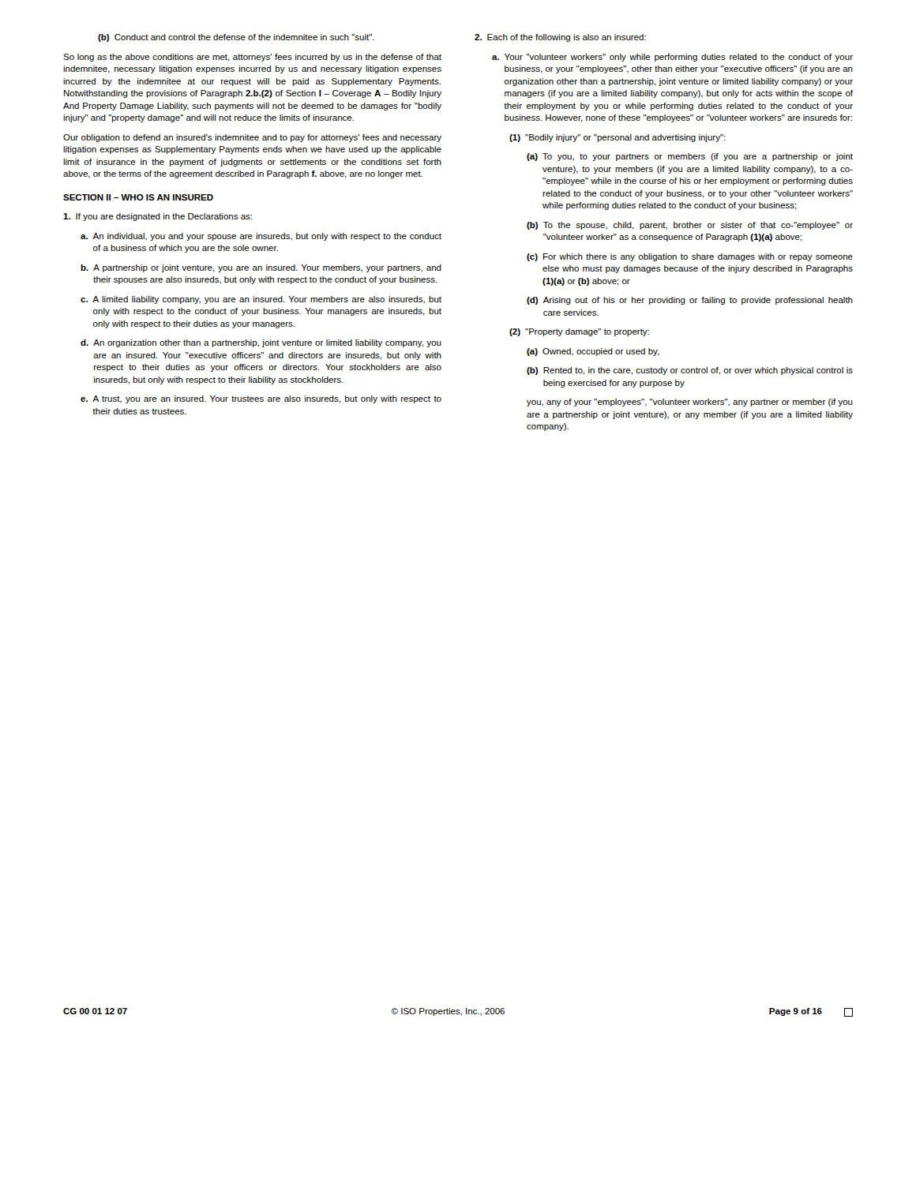(b)
Conduct and control the defense of the indemnitee in such "suit".
So long as the above conditions are met, attorneys' fees incurred by us in the defense of that indemnitee, necessary litigation expenses incurred by us and necessary litigation expenses incurred by the indemnitee at our request will be paid as Supplementary Payments. Notwithstanding the provisions of Paragraph 2.b.(2) of Section I – Coverage A – Bodily Injury And Property Damage Liability, such payments will not be deemed to be damages for "bodily injury" and "property damage" and will not reduce the limits of insurance.
Our obligation to defend an insured's indemnitee and to pay for attorneys' fees and necessary litigation expenses as Supplementary Payments ends when we have used up the applicable limit of insurance in the payment of judgments or settlements or the conditions set forth above, or the terms of the agreement described in Paragraph f. above, are no longer met.
SECTION II – WHO IS AN INSURED
1.
If you are designated in the Declarations as:
a.
An individual, you and your spouse are insureds, but only with respect to the conduct of a business of which you are the sole owner.
b.
A partnership or joint venture, you are an insured. Your members, your partners, and their spouses are also insureds, but only with respect to the conduct of your business.
c.
A limited liability company, you are an insured. Your members are also insureds, but only with respect to the conduct of your business. Your managers are insureds, but only with respect to their duties as your managers.
d.
An organization other than a partnership, joint venture or limited liability company, you are an insured. Your "executive officers" and directors are insureds, but only with respect to their duties as your officers or directors. Your stockholders are also insureds, but only with respect to their liability as stockholders.
e.
A trust, you are an insured. Your trustees are also insureds, but only with respect to their duties as trustees.
2.
Each of the following is also an insured:
a.
Your "volunteer workers" only while performing duties related to the conduct of your business, or your "employees", other than either your "executive officers" (if you are an organization other than a partnership, joint venture or limited liability company) or your managers (if you are a limited liability company), but only for acts within the scope of their employment by you or while performing duties related to the conduct of your business. However, none of these "employees" or "volunteer workers" are insureds for:
(1)
"Bodily injury" or "personal and advertising injury":
(a)
To you, to your partners or members (if you are a partnership or joint venture), to your members (if you are a limited liability company), to a co-"employee" while in the course of his or her employment or performing duties related to the conduct of your business, or to your other "volunteer workers" while performing duties related to the conduct of your business;
(b)
To the spouse, child, parent, brother or sister of that co-"employee" or "volunteer worker" as a consequence of Paragraph (1)(a) above;
(c)
For which there is any obligation to share damages with or repay someone else who must pay damages because of the injury described in Paragraphs (1)(a) or (b) above; or
(d)
Arising out of his or her providing or failing to provide professional health care services.
(2)
"Property damage" to property:
(a)
Owned, occupied or used by,
(b)
Rented to, in the care, custody or control of, or over which physical control is being exercised for any purpose by
you, any of your "employees", "volunteer workers", any partner or member (if you are a partnership or joint venture), or any member (if you are a limited liability company).
CG 00 01 12 07
© ISO Properties, Inc., 2006
Page 9 of 16